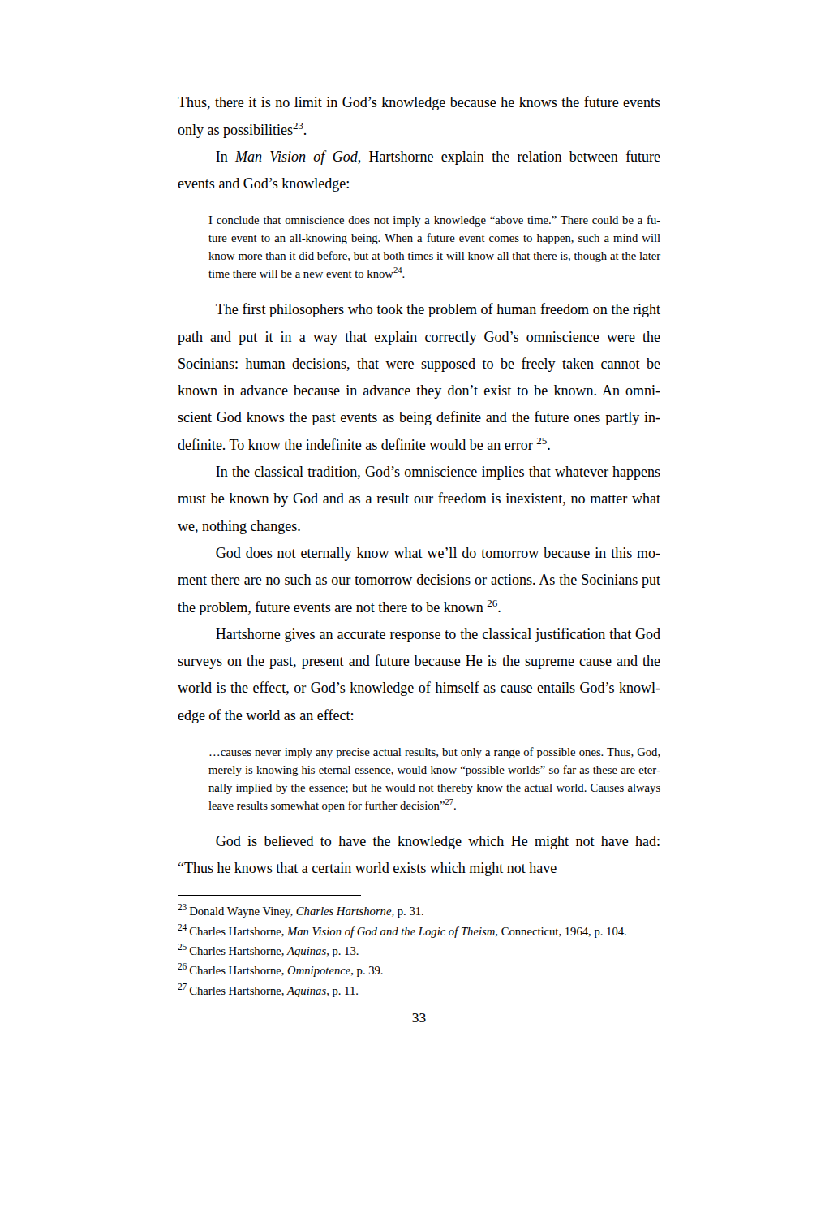Thus, there it is no limit in God’s knowledge because he knows the future events only as possibilities23.
In Man Vision of God, Hartshorne explain the relation between future events and God’s knowledge:
I conclude that omniscience does not imply a knowledge “above time.” There could be a future event to an all-knowing being. When a future event comes to happen, such a mind will know more than it did before, but at both times it will know all that there is, though at the later time there will be a new event to know24.
The first philosophers who took the problem of human freedom on the right path and put it in a way that explain correctly God’s omniscience were the Socinians: human decisions, that were supposed to be freely taken cannot be known in advance because in advance they don’t exist to be known. An omniscient God knows the past events as being definite and the future ones partly indefinite. To know the indefinite as definite would be an error 25.
In the classical tradition, God’s omniscience implies that whatever happens must be known by God and as a result our freedom is inexistent, no matter what we, nothing changes.
God does not eternally know what we’ll do tomorrow because in this moment there are no such as our tomorrow decisions or actions. As the Socinians put the problem, future events are not there to be known 26.
Hartshorne gives an accurate response to the classical justification that God surveys on the past, present and future because He is the supreme cause and the world is the effect, or God’s knowledge of himself as cause entails God’s knowledge of the world as an effect:
…causes never imply any precise actual results, but only a range of possible ones. Thus, God, merely is knowing his eternal essence, would know “possible worlds” so far as these are eternally implied by the essence; but he would not thereby know the actual world. Causes always leave results somewhat open for further decision”27.
God is believed to have the knowledge which He might not have had: “Thus he knows that a certain world exists which might not have
23 Donald Wayne Viney, Charles Hartshorne, p. 31.
24 Charles Hartshorne, Man Vision of God and the Logic of Theism, Connecticut, 1964, p. 104.
25 Charles Hartshorne, Aquinas, p. 13.
26 Charles Hartshorne, Omnipotence, p. 39.
27 Charles Hartshorne, Aquinas, p. 11.
33